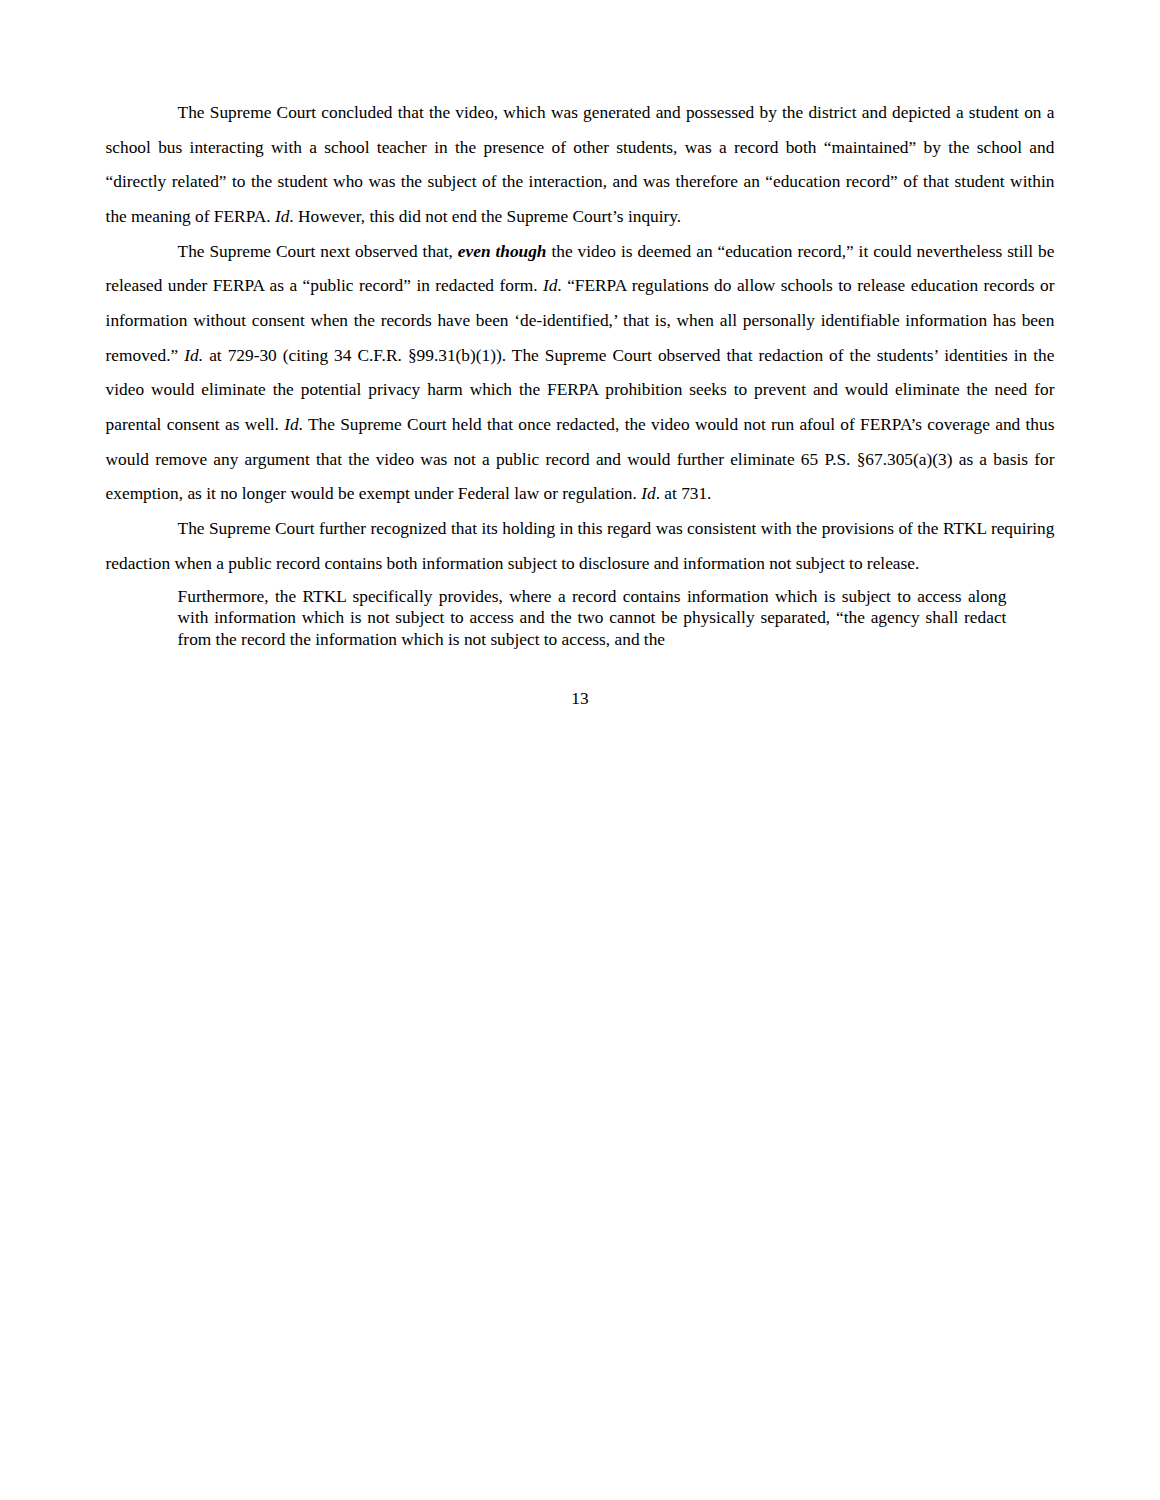The Supreme Court concluded that the video, which was generated and possessed by the district and depicted a student on a school bus interacting with a school teacher in the presence of other students, was a record both “maintained” by the school and “directly related” to the student who was the subject of the interaction, and was therefore an “education record” of that student within the meaning of FERPA. Id. However, this did not end the Supreme Court’s inquiry.
The Supreme Court next observed that, even though the video is deemed an “education record,” it could nevertheless still be released under FERPA as a “public record” in redacted form. Id. “FERPA regulations do allow schools to release education records or information without consent when the records have been ‘de-identified,’ that is, when all personally identifiable information has been removed.” Id. at 729-30 (citing 34 C.F.R. §99.31(b)(1)). The Supreme Court observed that redaction of the students’ identities in the video would eliminate the potential privacy harm which the FERPA prohibition seeks to prevent and would eliminate the need for parental consent as well. Id. The Supreme Court held that once redacted, the video would not run afoul of FERPA’s coverage and thus would remove any argument that the video was not a public record and would further eliminate 65 P.S. §67.305(a)(3) as a basis for exemption, as it no longer would be exempt under Federal law or regulation. Id. at 731.
The Supreme Court further recognized that its holding in this regard was consistent with the provisions of the RTKL requiring redaction when a public record contains both information subject to disclosure and information not subject to release.
Furthermore, the RTKL specifically provides, where a record contains information which is subject to access along with information which is not subject to access and the two cannot be physically separated, “the agency shall redact from the record the information which is not subject to access, and the
13